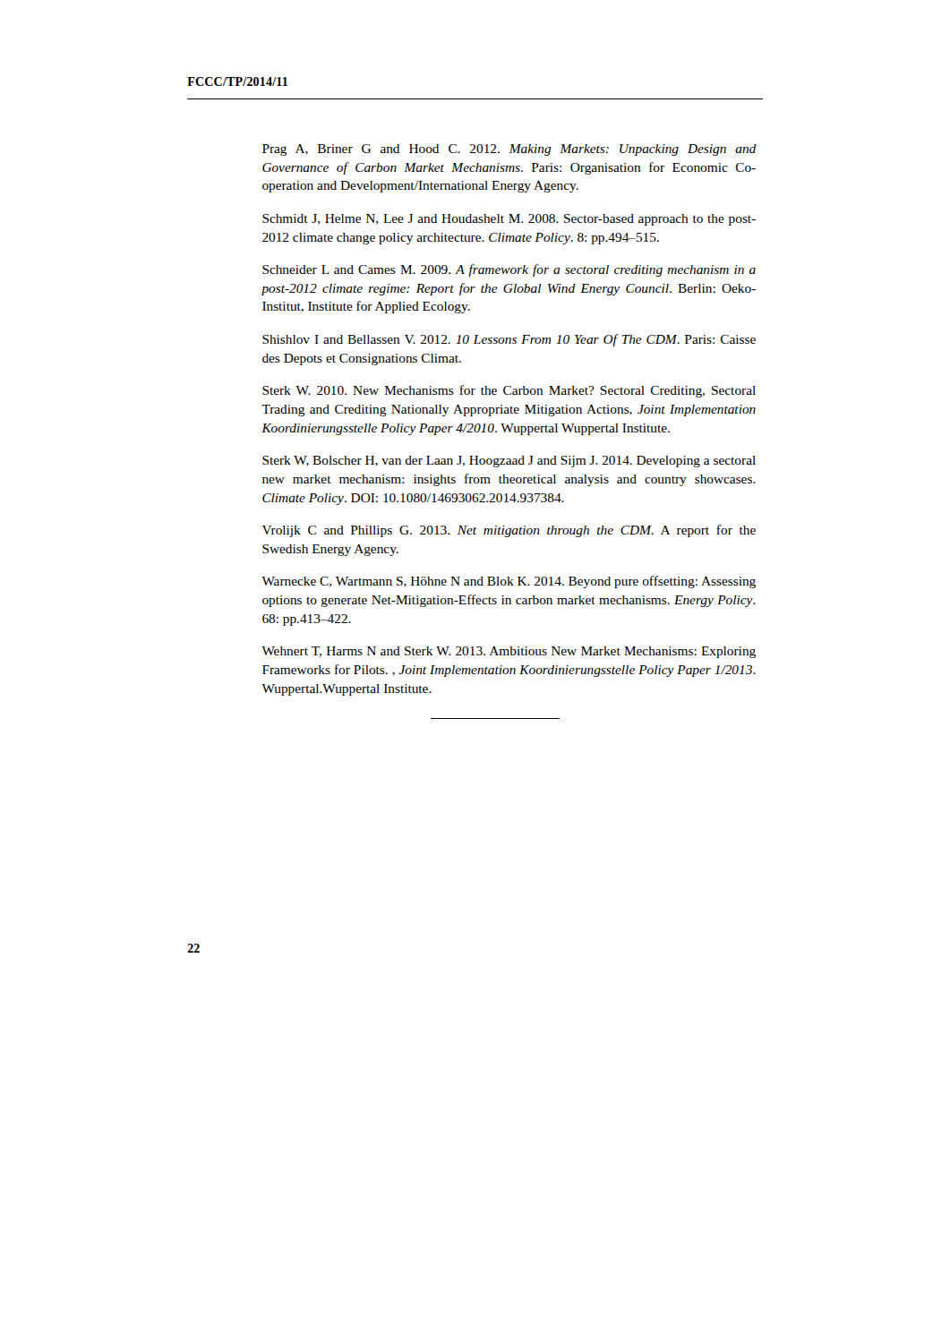FCCC/TP/2014/11
Prag A, Briner G and Hood C. 2012. Making Markets: Unpacking Design and Governance of Carbon Market Mechanisms. Paris: Organisation for Economic Co-operation and Development/International Energy Agency.
Schmidt J, Helme N, Lee J and Houdashelt M. 2008. Sector-based approach to the post-2012 climate change policy architecture. Climate Policy. 8: pp.494–515.
Schneider L and Cames M. 2009. A framework for a sectoral crediting mechanism in a post-2012 climate regime: Report for the Global Wind Energy Council. Berlin: Oeko-Institut, Institute for Applied Ecology.
Shishlov I and Bellassen V. 2012. 10 Lessons From 10 Year Of The CDM. Paris: Caisse des Depots et Consignations Climat.
Sterk W. 2010. New Mechanisms for the Carbon Market? Sectoral Crediting, Sectoral Trading and Crediting Nationally Appropriate Mitigation Actions, Joint Implementation Koordinierungsstelle Policy Paper 4/2010. Wuppertal Wuppertal Institute.
Sterk W, Bolscher H, van der Laan J, Hoogzaad J and Sijm J. 2014. Developing a sectoral new market mechanism: insights from theoretical analysis and country showcases. Climate Policy. DOI: 10.1080/14693062.2014.937384.
Vrolijk C and Phillips G. 2013. Net mitigation through the CDM. A report for the Swedish Energy Agency.
Warnecke C, Wartmann S, Höhne N and Blok K. 2014. Beyond pure offsetting: Assessing options to generate Net-Mitigation-Effects in carbon market mechanisms. Energy Policy. 68: pp.413–422.
Wehnert T, Harms N and Sterk W. 2013. Ambitious New Market Mechanisms: Exploring Frameworks for Pilots. , Joint Implementation Koordinierungsstelle Policy Paper 1/2013. Wuppertal.Wuppertal Institute.
22